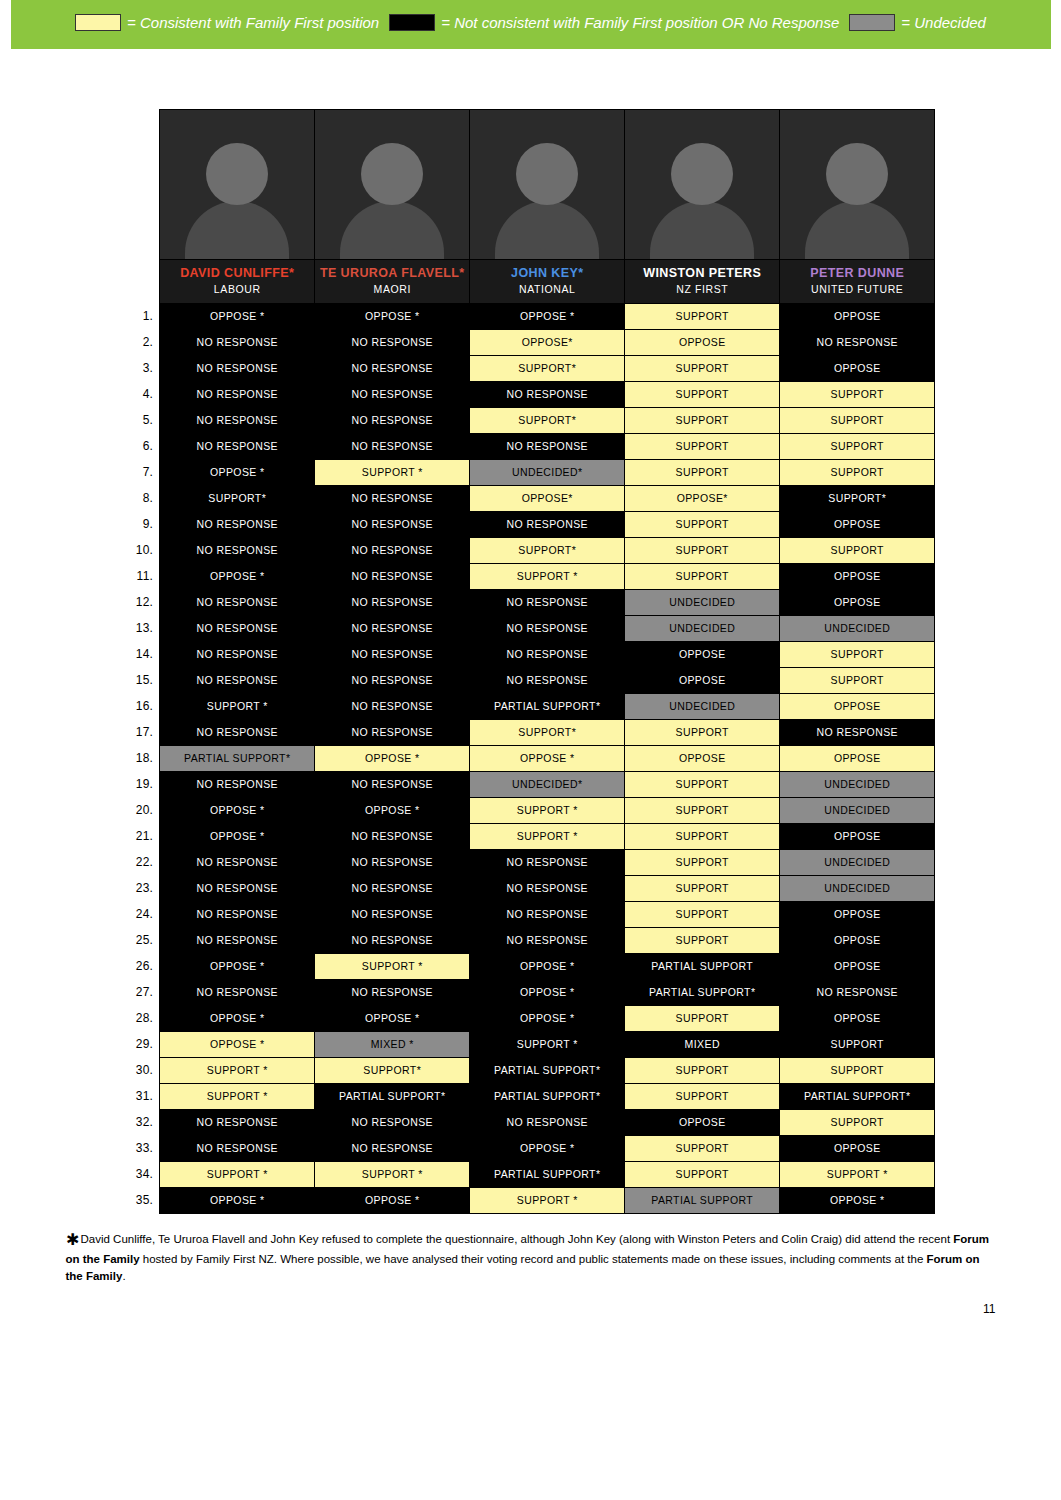= Consistent with Family First position
= Not consistent with Family First position OR No Response
= Undecided
| | DAVID CUNLIFFE* LABOUR | TE URUROA FLAVELL* MAORI | JOHN KEY* NATIONAL | WINSTON PETERS NZ FIRST | PETER DUNNE UNITED FUTURE |
| 1. | OPPOSE * | OPPOSE * | OPPOSE * | SUPPORT | OPPOSE |
| 2. | NO RESPONSE | NO RESPONSE | OPPOSE* | OPPOSE | NO RESPONSE |
| 3. | NO RESPONSE | NO RESPONSE | SUPPORT* | SUPPORT | OPPOSE |
| 4. | NO RESPONSE | NO RESPONSE | NO RESPONSE | SUPPORT | SUPPORT |
| 5. | NO RESPONSE | NO RESPONSE | SUPPORT* | SUPPORT | SUPPORT |
| 6. | NO RESPONSE | NO RESPONSE | NO RESPONSE | SUPPORT | SUPPORT |
| 7. | OPPOSE * | SUPPORT * | UNDECIDED* | SUPPORT | SUPPORT |
| 8. | SUPPORT* | NO RESPONSE | OPPOSE* | OPPOSE* | SUPPORT* |
| 9. | NO RESPONSE | NO RESPONSE | NO RESPONSE | SUPPORT | OPPOSE |
| 10. | NO RESPONSE | NO RESPONSE | SUPPORT* | SUPPORT | SUPPORT |
| 11. | OPPOSE * | NO RESPONSE | SUPPORT * | SUPPORT | OPPOSE |
| 12. | NO RESPONSE | NO RESPONSE | NO RESPONSE | UNDECIDED | OPPOSE |
| 13. | NO RESPONSE | NO RESPONSE | NO RESPONSE | UNDECIDED | UNDECIDED |
| 14. | NO RESPONSE | NO RESPONSE | NO RESPONSE | OPPOSE | SUPPORT |
| 15. | NO RESPONSE | NO RESPONSE | NO RESPONSE | OPPOSE | SUPPORT |
| 16. | SUPPORT * | NO RESPONSE | PARTIAL SUPPORT* | UNDECIDED | OPPOSE |
| 17. | NO RESPONSE | NO RESPONSE | SUPPORT* | SUPPORT | NO RESPONSE |
| 18. | PARTIAL SUPPORT* | OPPOSE * | OPPOSE * | OPPOSE | OPPOSE |
| 19. | NO RESPONSE | NO RESPONSE | UNDECIDED* | SUPPORT | UNDECIDED |
| 20. | OPPOSE * | OPPOSE * | SUPPORT * | SUPPORT | UNDECIDED |
| 21. | OPPOSE * | NO RESPONSE | SUPPORT * | SUPPORT | OPPOSE |
| 22. | NO RESPONSE | NO RESPONSE | NO RESPONSE | SUPPORT | UNDECIDED |
| 23. | NO RESPONSE | NO RESPONSE | NO RESPONSE | SUPPORT | UNDECIDED |
| 24. | NO RESPONSE | NO RESPONSE | NO RESPONSE | SUPPORT | OPPOSE |
| 25. | NO RESPONSE | NO RESPONSE | NO RESPONSE | SUPPORT | OPPOSE |
| 26. | OPPOSE * | SUPPORT * | OPPOSE * | PARTIAL SUPPORT | OPPOSE |
| 27. | NO RESPONSE | NO RESPONSE | OPPOSE * | PARTIAL SUPPORT* | NO RESPONSE |
| 28. | OPPOSE * | OPPOSE * | OPPOSE * | SUPPORT | OPPOSE |
| 29. | OPPOSE * | MIXED * | SUPPORT * | MIXED | SUPPORT |
| 30. | SUPPORT * | SUPPORT* | PARTIAL SUPPORT* | SUPPORT | SUPPORT |
| 31. | SUPPORT * | PARTIAL SUPPORT* | PARTIAL SUPPORT* | SUPPORT | PARTIAL SUPPORT* |
| 32. | NO RESPONSE | NO RESPONSE | NO RESPONSE | OPPOSE | SUPPORT |
| 33. | NO RESPONSE | NO RESPONSE | OPPOSE * | SUPPORT | OPPOSE |
| 34. | SUPPORT * | SUPPORT * | PARTIAL SUPPORT* | SUPPORT | SUPPORT * |
| 35. | OPPOSE * | OPPOSE * | SUPPORT * | PARTIAL SUPPORT | OPPOSE * |
✱David Cunliffe, Te Ururoa Flavell and John Key refused to complete the questionnaire, although John Key (along with Winston Peters and Colin Craig) did attend the recent Forum on the Family hosted by Family First NZ. Where possible, we have analysed their voting record and public statements made on these issues, including comments at the Forum on the Family.
11